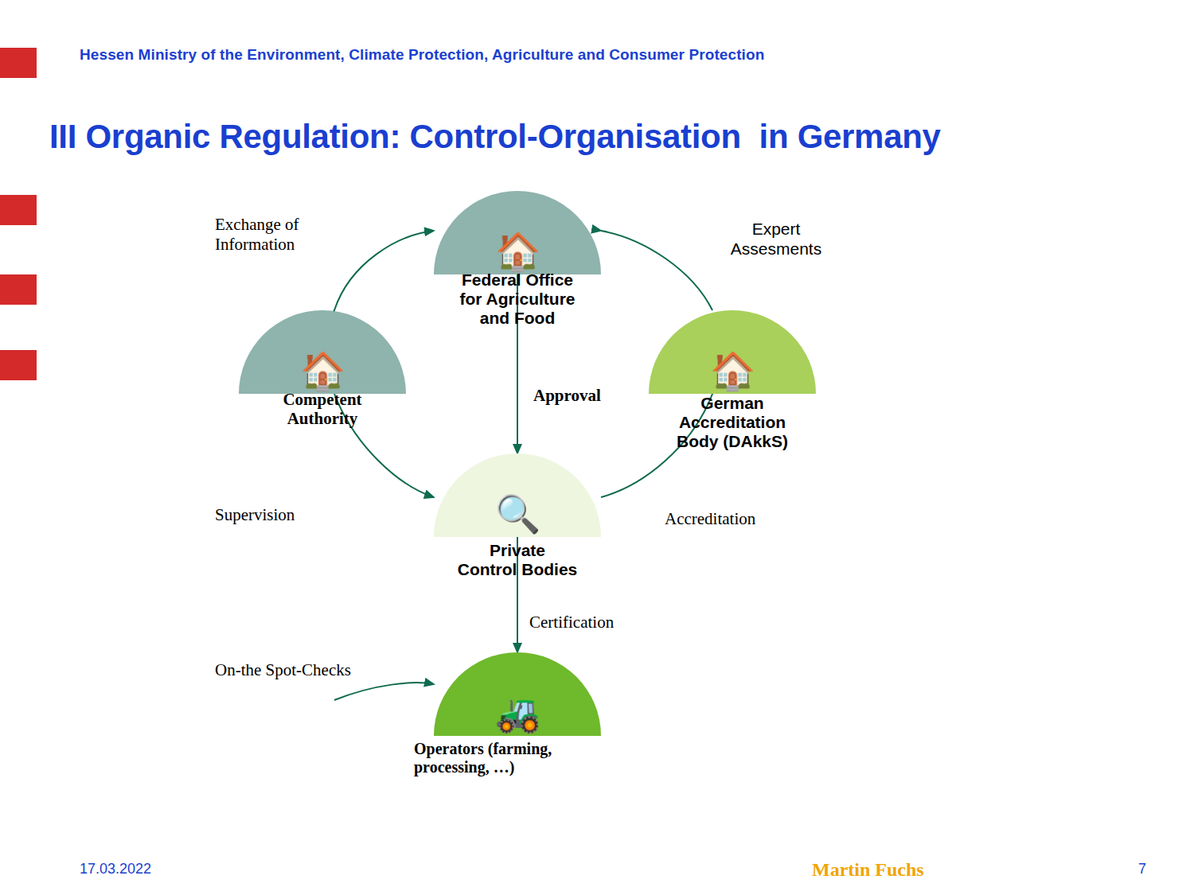Hessen Ministry of the Environment, Climate Protection, Agriculture and Consumer Protection
III Organic Regulation: Control-Organisation in Germany
🏠
🏠
🏠
🔍
🚜
Federal Office
for Agriculture
and Food
Competent
Authority
German
Accreditation
Body (DAkkS)
Private
Control Bodies
Operators (farming,
processing, …)
Exchange of
Information
Expert
Assesments
Approval
Supervision
Accreditation
Certification
On-the Spot-Checks
17.03.2022
Martin Fuchs
7